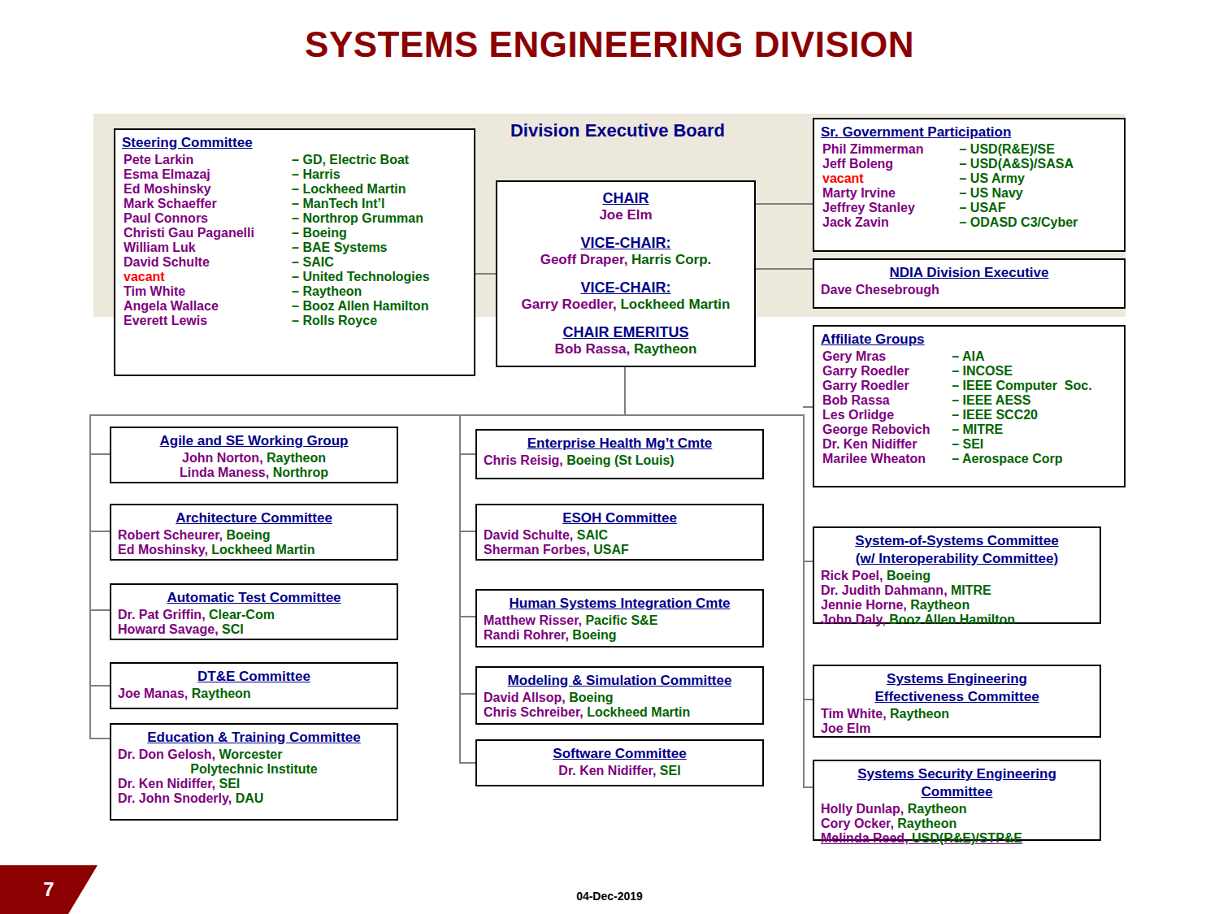SYSTEMS ENGINEERING DIVISION
Division Executive Board
Steering Committee
| Pete Larkin | – GD, Electric Boat |
| Esma Elmazaj | – Harris |
| Ed Moshinsky | – Lockheed Martin |
| Mark Schaeffer | – ManTech Int’l |
| Paul Connors | – Northrop Grumman |
| Christi Gau Paganelli | – Boeing |
| William Luk | – BAE Systems |
| David Schulte | – SAIC |
| vacant | – United Technologies |
| Tim White | – Raytheon |
| Angela Wallace | – Booz Allen Hamilton |
| Everett Lewis | – Rolls Royce |
CHAIR
Joe Elm
VICE-CHAIR:
Geoff Draper, Harris Corp.
VICE-CHAIR:
Garry Roedler, Lockheed Martin
CHAIR EMERITUS
Bob Rassa, Raytheon
Sr. Government Participation
| Phil Zimmerman | – USD(R&E)/SE |
| Jeff Boleng | – USD(A&S)/SASA |
| vacant | – US Army |
| Marty Irvine | – US Navy |
| Jeffrey Stanley | – USAF |
| Jack Zavin | – ODASD C3/Cyber |
NDIA Division Executive
Dave Chesebrough
Affiliate Groups
| Gery Mras | – AIA |
| Garry Roedler | – INCOSE |
| Garry Roedler | – IEEE Computer Soc. |
| Bob Rassa | – IEEE AESS |
| Les Orlidge | – IEEE SCC20 |
| George Rebovich | – MITRE |
| Dr. Ken Nidiffer | – SEI |
| Marilee Wheaton | – Aerospace Corp |
Agile and SE Working Group
John Norton, Raytheon
Linda Maness, Northrop
Architecture Committee
Robert Scheurer, Boeing
Ed Moshinsky, Lockheed Martin
Automatic Test Committee
Dr. Pat Griffin, Clear-Com
Howard Savage, SCI
DT&E Committee
Joe Manas, Raytheon
Education & Training Committee
Dr. Don Gelosh, Worcester
Polytechnic Institute
Dr. Ken Nidiffer, SEI
Dr. John Snoderly, DAU
Enterprise Health Mg’t Cmte
Chris Reisig, Boeing (St Louis)
ESOH Committee
David Schulte, SAIC
Sherman Forbes, USAF
Human Systems Integration Cmte
Matthew Risser, Pacific S&E
Randi Rohrer, Boeing
Modeling & Simulation Committee
David Allsop, Boeing
Chris Schreiber, Lockheed Martin
Software Committee
Dr. Ken Nidiffer, SEI
System-of-Systems Committee
(w/ Interoperability Committee)
Rick Poel, Boeing
Dr. Judith Dahmann, MITRE
Jennie Horne, Raytheon
John Daly, Booz Allen Hamilton
Systems Engineering
Effectiveness Committee
Tim White, Raytheon
Joe Elm
Systems Security Engineering
Committee
Holly Dunlap, Raytheon
Cory Ocker, Raytheon
Melinda Reed, USD(R&E)/STP&E
7
04-Dec-2019